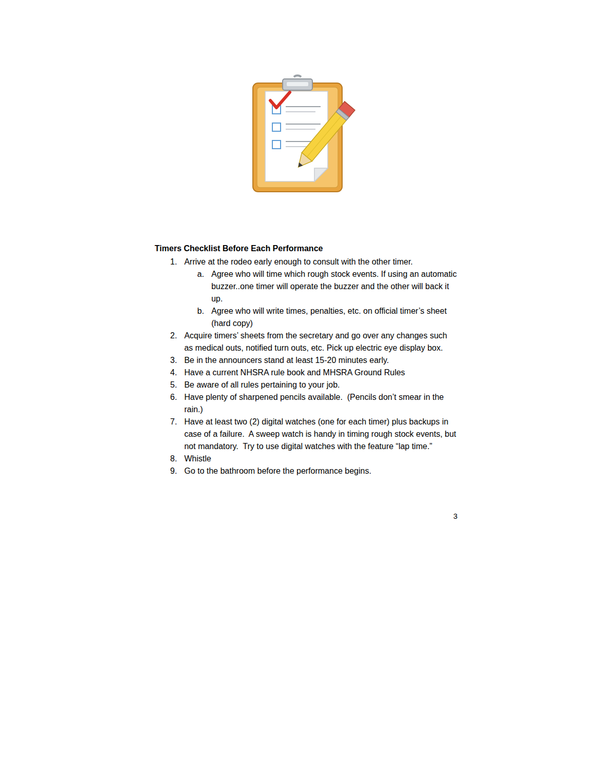Timers Checklist Before Each Performance
Arrive at the rodeo early enough to consult with the other timer.
Agree who will time which rough stock events. If using an automatic buzzer..one timer will operate the buzzer and the other will back it up.
Agree who will write times, penalties, etc. on official timer’s sheet (hard copy)
Acquire timers’ sheets from the secretary and go over any changes such as medical outs, notified turn outs, etc. Pick up electric eye display box.
Be in the announcers stand at least 15-20 minutes early.
Have a current NHSRA rule book and MHSRA Ground Rules
Be aware of all rules pertaining to your job.
Have plenty of sharpened pencils available. (Pencils don’t smear in the rain.)
Have at least two (2) digital watches (one for each timer) plus backups in case of a failure. A sweep watch is handy in timing rough stock events, but not mandatory. Try to use digital watches with the feature “lap time.”
Whistle
Go to the bathroom before the performance begins.
3